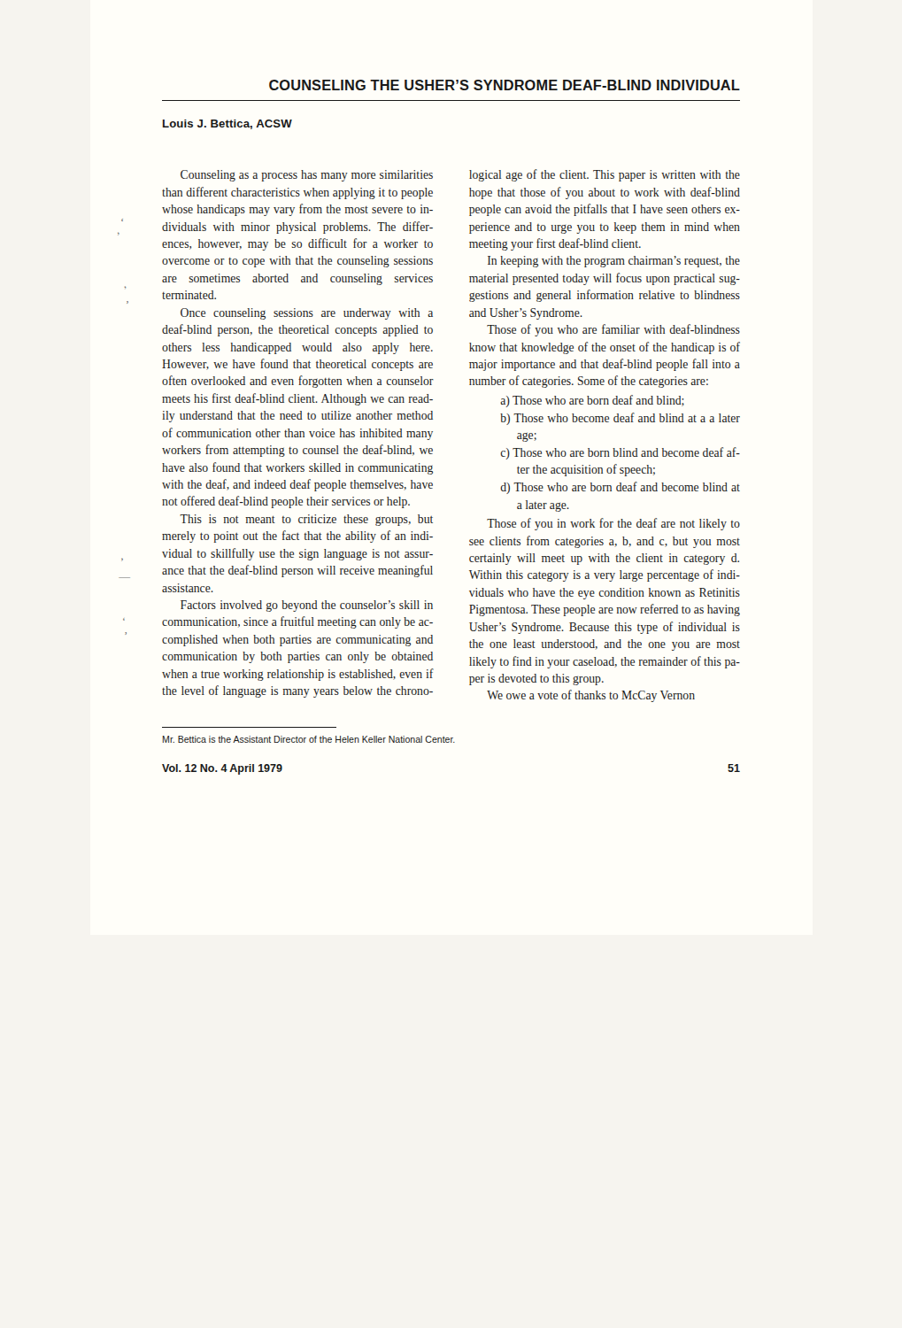‘ ’ ’ ’ ’ — ‘ ’
COUNSELING THE USHER’S SYNDROME DEAF-BLIND INDIVIDUAL
Louis J. Bettica, ACSW
Counseling as a process has many more similarities than different characteristics when applying it to people whose handicaps may vary from the most severe to individuals with minor physical problems. The differences, however, may be so difficult for a worker to overcome or to cope with that the counseling sessions are sometimes aborted and counseling services terminated.
Once counseling sessions are underway with a deaf-blind person, the theoretical concepts applied to others less handicapped would also apply here. However, we have found that theoretical concepts are often overlooked and even forgotten when a counselor meets his first deaf-blind client. Although we can readily understand that the need to utilize another method of communication other than voice has inhibited many workers from attempting to counsel the deaf-blind, we have also found that workers skilled in communicating with the deaf, and indeed deaf people themselves, have not offered deaf-blind people their services or help.
This is not meant to criticize these groups, but merely to point out the fact that the ability of an individual to skillfully use the sign language is not assurance that the deaf-blind person will receive meaningful assistance.
Factors involved go beyond the counselor’s skill in communication, since a fruitful meeting can only be accomplished when both parties are communicating and communication by both parties can only be obtained when a true working relationship is established, even if the level of language is many years below the chronological age of the client. This paper is written with the hope that those of you about to work with deaf-blind people can avoid the pitfalls that I have seen others experience and to urge you to keep them in mind when meeting your first deaf-blind client.
In keeping with the program chairman’s request, the material presented today will focus upon practical suggestions and general information relative to blindness and Usher’s Syndrome.
Those of you who are familiar with deaf-blindness know that knowledge of the onset of the handicap is of major importance and that deaf-blind people fall into a number of categories. Some of the categories are:
a) Those who are born deaf and blind;
b) Those who become deaf and blind at a a later age;
c) Those who are born blind and become deaf after the acquisition of speech;
d) Those who are born deaf and become blind at a later age.
Those of you in work for the deaf are not likely to see clients from categories a, b, and c, but you most certainly will meet up with the client in category d. Within this category is a very large percentage of individuals who have the eye condition known as Retinitis Pigmentosa. These people are now referred to as having Usher’s Syndrome. Because this type of individual is the one least understood, and the one you are most likely to find in your caseload, the remainder of this paper is devoted to this group.
We owe a vote of thanks to McCay Vernon
Mr. Bettica is the Assistant Director of the Helen Keller National Center.
Vol. 12 No. 4 April 1979 51